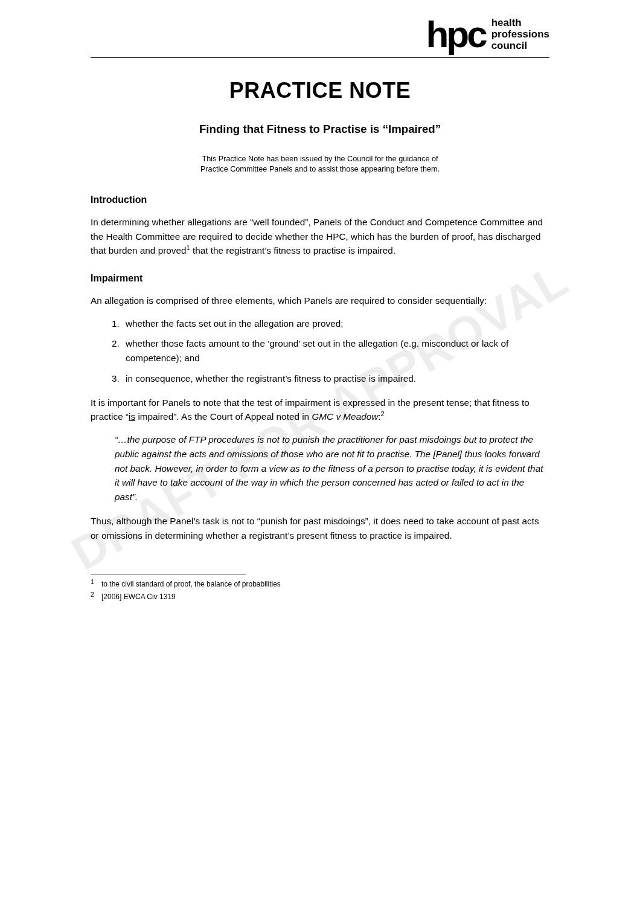DRAFT FOR APPROVAL
hpc
health
professions
council
PRACTICE NOTE
Finding that Fitness to Practise is “Impaired”
This Practice Note has been issued by the Council for the guidance of
Practice Committee Panels and to assist those appearing before them.
Introduction
In determining whether allegations are “well founded”, Panels of the Conduct and Competence Committee and the Health Committee are required to decide whether the HPC, which has the burden of proof, has discharged that burden and proved1 that the registrant’s fitness to practise is impaired.
Impairment
An allegation is comprised of three elements, which Panels are required to consider sequentially:
whether the facts set out in the allegation are proved;
whether those facts amount to the ‘ground’ set out in the allegation (e.g. misconduct or lack of competence); and
in consequence, whether the registrant’s fitness to practise is impaired.
It is important for Panels to note that the test of impairment is expressed in the present tense; that fitness to practice “is impaired”. As the Court of Appeal noted in GMC v Meadow:2
“…the purpose of FTP procedures is not to punish the practitioner for past misdoings but to protect the public against the acts and omissions of those who are not fit to practise. The [Panel] thus looks forward not back. However, in order to form a view as to the fitness of a person to practise today, it is evident that it will have to take account of the way in which the person concerned has acted or failed to act in the past”.
Thus, although the Panel’s task is not to “punish for past misdoings”, it does need to take account of past acts or omissions in determining whether a registrant’s present fitness to practice is impaired.
1to the civil standard of proof, the balance of probabilities
2[2006] EWCA Civ 1319